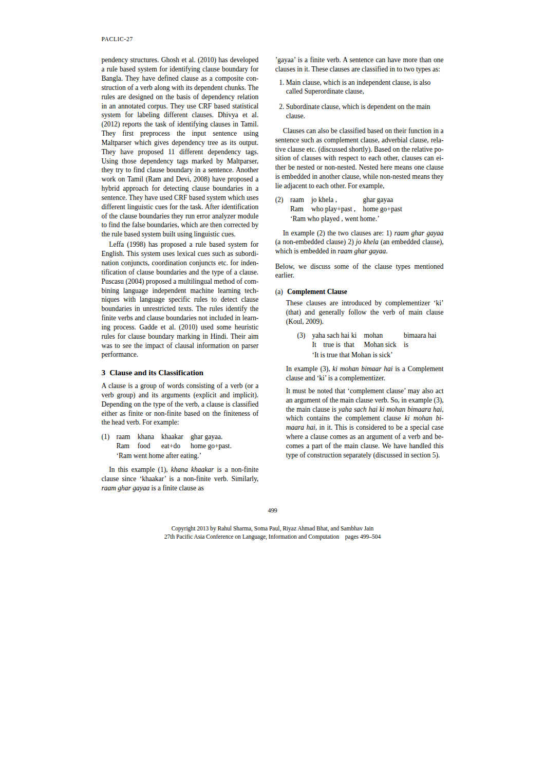PACLIC-27
pendency structures. Ghosh et al. (2010) has developed a rule based system for identifying clause boundary for Bangla. They have defined clause as a composite construction of a verb along with its dependent chunks. The rules are designed on the basis of dependency relation in an annotated corpus. They use CRF based statistical system for labeling different clauses. Dhivya et al. (2012) reports the task of identifying clauses in Tamil. They first preprocess the input sentence using Maltparser which gives dependency tree as its output. They have proposed 11 different dependency tags. Using those dependency tags marked by Maltparser, they try to find clause boundary in a sentence. Another work on Tamil (Ram and Devi, 2008) have proposed a hybrid approach for detecting clause boundaries in a sentence. They have used CRF based system which uses different linguistic cues for the task. After identification of the clause boundaries they run error analyzer module to find the false boundaries, which are then corrected by the rule based system built using linguistic cues.
Leffa (1998) has proposed a rule based system for English. This system uses lexical cues such as subordination conjuncts, coordination conjuncts etc. for indentification of clause boundaries and the type of a clause. Puscasu (2004) proposed a multilingual method of combining language independent machine learning techniques with language specific rules to detect clause boundaries in unrestricted texts. The rules identify the finite verbs and clause boundaries not included in learning process. Gadde et al. (2010) used some heuristic rules for clause boundary marking in Hindi. Their aim was to see the impact of clausal information on parser performance.
3 Clause and its Classification
A clause is a group of words consisting of a verb (or a verb group) and its arguments (explicit and implicit). Depending on the type of the verb, a clause is classified either as finite or non-finite based on the finiteness of the head verb. For example:
(1)
raam
khana
khaakar
ghar gayaa.
Ram
food
eat+do
home go+past.
‘Ram went home after eating.’
In this example (1), khana khaakar is a non-finite clause since ‘khaakar’ is a non-finite verb. Similarly, raam ghar gayaa is a finite clause as
’gayaa’ is a finite verb. A sentence can have more than one clauses in it. These clauses are classified in to two types as:
Main clause, which is an independent clause, is also called Superordinate clause,
Subordinate clause, which is dependent on the main clause.
Clauses can also be classified based on their function in a sentence such as complement clause, adverbial clause, relative clause etc. (discussed shortly). Based on the relative position of clauses with respect to each other, clauses can either be nested or non-nested. Nested here means one clause is embedded in another clause, while non-nested means they lie adjacent to each other. For example,
(2)
raam
jo khela ,
ghar gayaa
Ram
who play+past ,
home go+past
‘Ram who played , went home.’
In example (2) the two clauses are: 1) raam ghar gayaa (a non-embedded clause) 2) jo khela (an embedded clause), which is embedded in raam ghar gayaa.
Below, we discuss some of the clause types mentioned earlier.
(a) Complement Clause
These clauses are introduced by complementizer ‘ki’ (that) and generally follow the verb of main clause (Koul, 2009).
(3)
yaha sach hai ki
mohan
bimaara hai
It true is that
Mohan sick
is
‘It is true that Mohan is sick’
In example (3), ki mohan bimaar hai is a Complement clause and ‘ki’ is a complementizer.
It must be noted that ‘complement clause’ may also act an argument of the main clause verb. So, in example (3), the main clause is yaha sach hai ki mohan bimaara hai, which contains the complement clause ki mohan bimaara hai, in it. This is considered to be a special case where a clause comes as an argument of a verb and becomes a part of the main clause. We have handled this type of construction separately (discussed in section 5).
499
Copyright 2013 by Rahul Sharma, Soma Paul, Riyaz Ahmad Bhat, and Sambhav Jain
27th Pacific Asia Conference on Language, Information and Computation pages 499–504